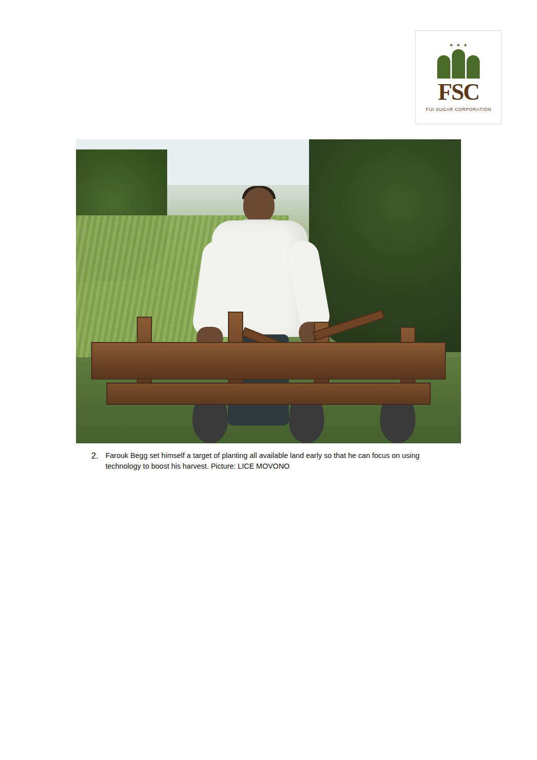✦ ✦ ✦
FSC
FIJI SUGAR CORPORATION
2.
Farouk Begg set himself a target of planting all available land early so that he can focus on using technology to boost his harvest. Picture: LICE MOVONO